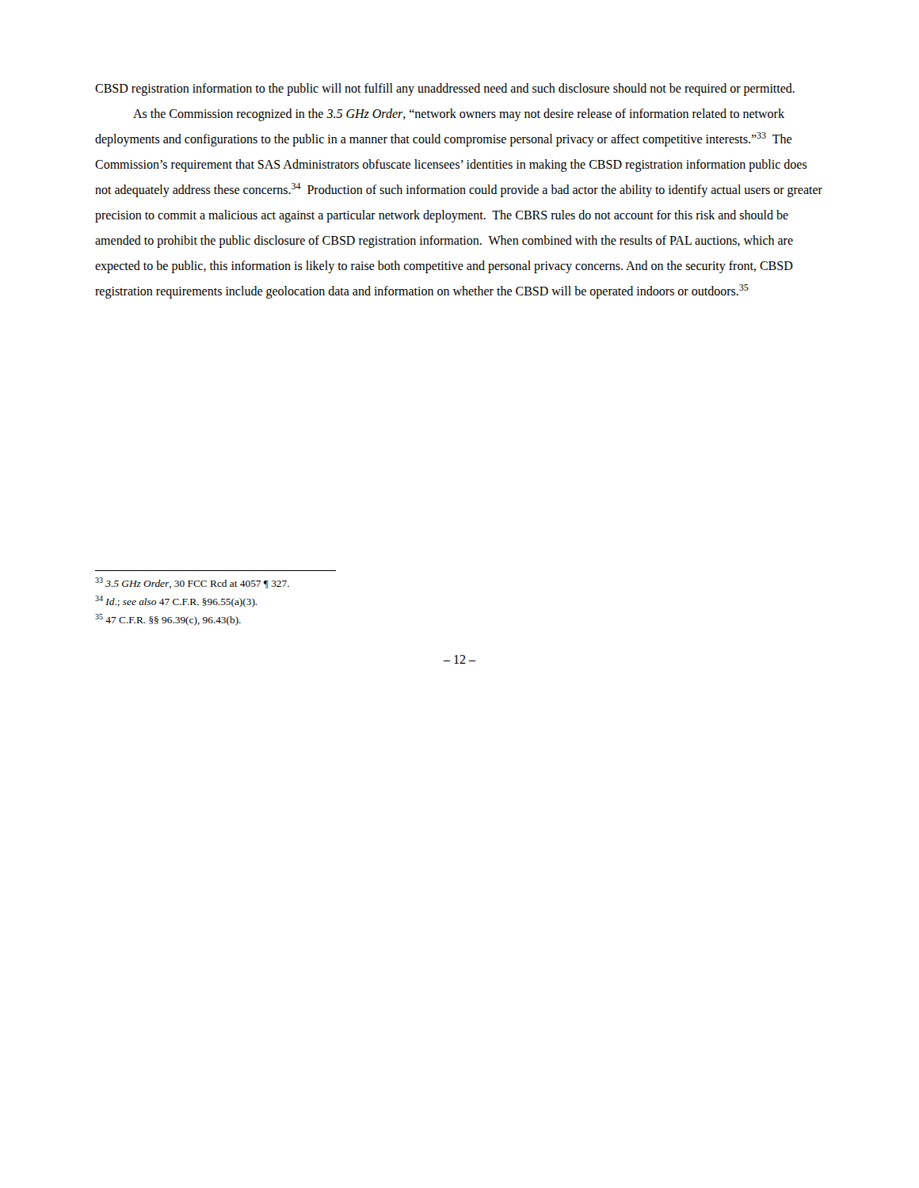CBSD registration information to the public will not fulfill any unaddressed need and such disclosure should not be required or permitted.
As the Commission recognized in the 3.5 GHz Order, “network owners may not desire release of information related to network deployments and configurations to the public in a manner that could compromise personal privacy or affect competitive interests.”33 The Commission’s requirement that SAS Administrators obfuscate licensees’ identities in making the CBSD registration information public does not adequately address these concerns.34 Production of such information could provide a bad actor the ability to identify actual users or greater precision to commit a malicious act against a particular network deployment. The CBRS rules do not account for this risk and should be amended to prohibit the public disclosure of CBSD registration information. When combined with the results of PAL auctions, which are expected to be public, this information is likely to raise both competitive and personal privacy concerns. And on the security front, CBSD registration requirements include geolocation data and information on whether the CBSD will be operated indoors or outdoors.35
33 3.5 GHz Order, 30 FCC Rcd at 4057 ¶ 327.
34 Id.; see also 47 C.F.R. §96.55(a)(3).
35 47 C.F.R. §§ 96.39(c), 96.43(b).
– 12 –